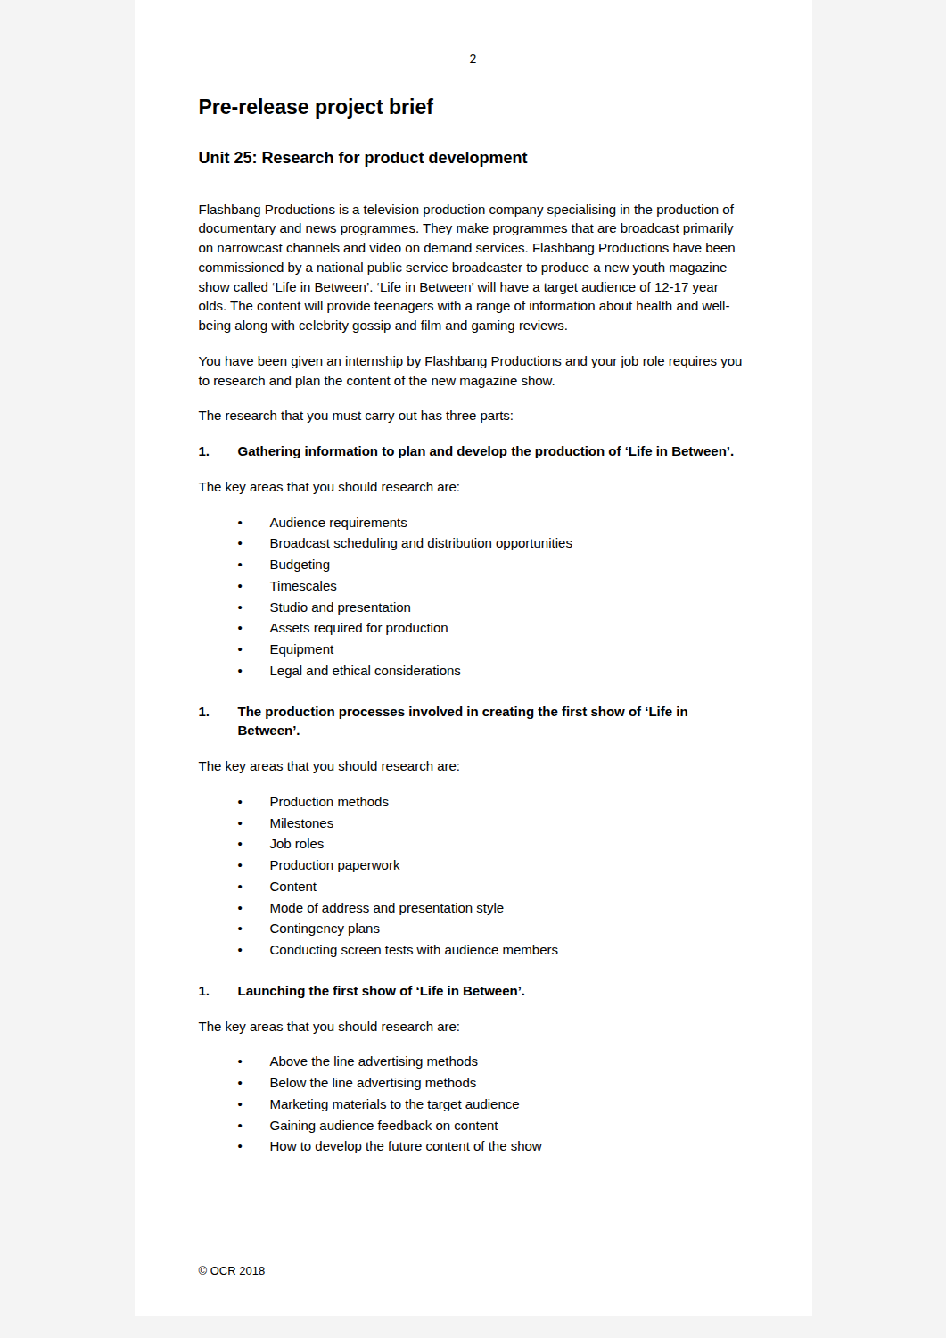2
Pre-release project brief
Unit 25: Research for product development
Flashbang Productions is a television production company specialising in the production of documentary and news programmes. They make programmes that are broadcast primarily on narrowcast channels and video on demand services. Flashbang Productions have been commissioned by a national public service broadcaster to produce a new youth magazine show called ‘Life in Between’. ‘Life in Between’ will have a target audience of 12-17 year olds. The content will provide teenagers with a range of information about health and well-being along with celebrity gossip and film and gaming reviews.
You have been given an internship by Flashbang Productions and your job role requires you to research and plan the content of the new magazine show.
The research that you must carry out has three parts:
Gathering information to plan and develop the production of ‘Life in Between’.
The key areas that you should research are:
Audience requirements
Broadcast scheduling and distribution opportunities
Budgeting
Timescales
Studio and presentation
Assets required for production
Equipment
Legal and ethical considerations
The production processes involved in creating the first show of ‘Life in Between’.
The key areas that you should research are:
Production methods
Milestones
Job roles
Production paperwork
Content
Mode of address and presentation style
Contingency plans
Conducting screen tests with audience members
Launching the first show of ‘Life in Between’.
The key areas that you should research are:
Above the line advertising methods
Below the line advertising methods
Marketing materials to the target audience
Gaining audience feedback on content
How to develop the future content of the show
© OCR 2018